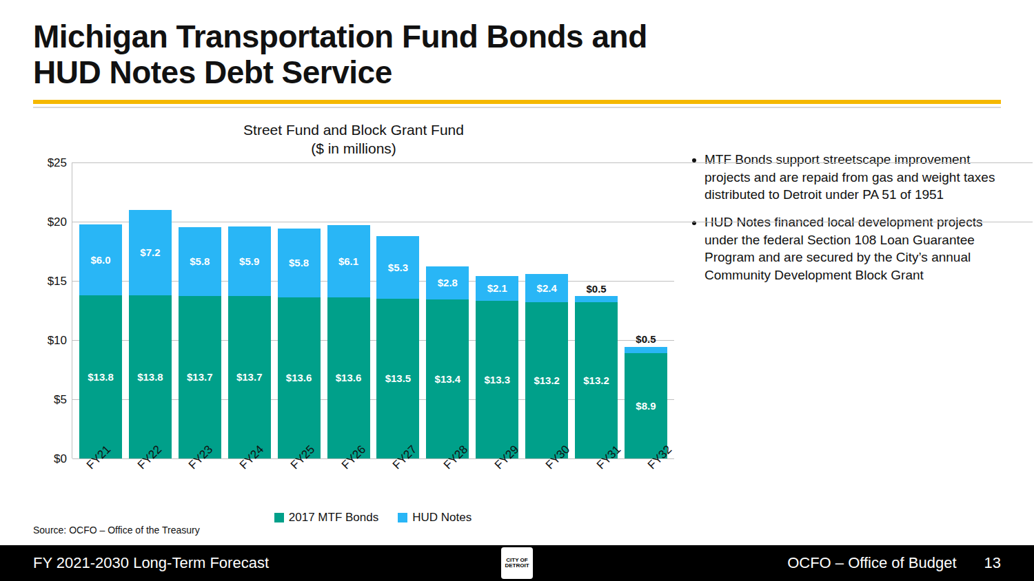Michigan Transportation Fund Bonds and
HUD Notes Debt Service
Street Fund and Block Grant Fund
($ in millions)
$25
$20
$15
$10
$5
$0
$6.0
$13.8
$7.2
$13.8
$5.8
$13.7
$5.9
$13.7
$5.8
$13.6
$6.1
$13.6
$5.3
$13.5
$2.8
$13.4
$2.1
$13.3
$2.4
$13.2
$0.5
$0.5
$13.2
$0.5
$0.5
$8.9
FY21
FY22
FY23
FY24
FY25
FY26
FY27
FY28
FY29
FY30
FY31
FY32
2017 MTF Bonds
HUD Notes
MTF Bonds support streetscape improvement projects and are repaid from gas and weight taxes distributed to Detroit under PA 51 of 1951
HUD Notes financed local development projects under the federal Section 108 Loan Guarantee Program and are secured by the City’s annual Community Development Block Grant
Source: OCFO – Office of the Treasury
FY 2021-2030 Long-Term Forecast
CITY OF
DETROIT
OCFO – Office of Budget 13